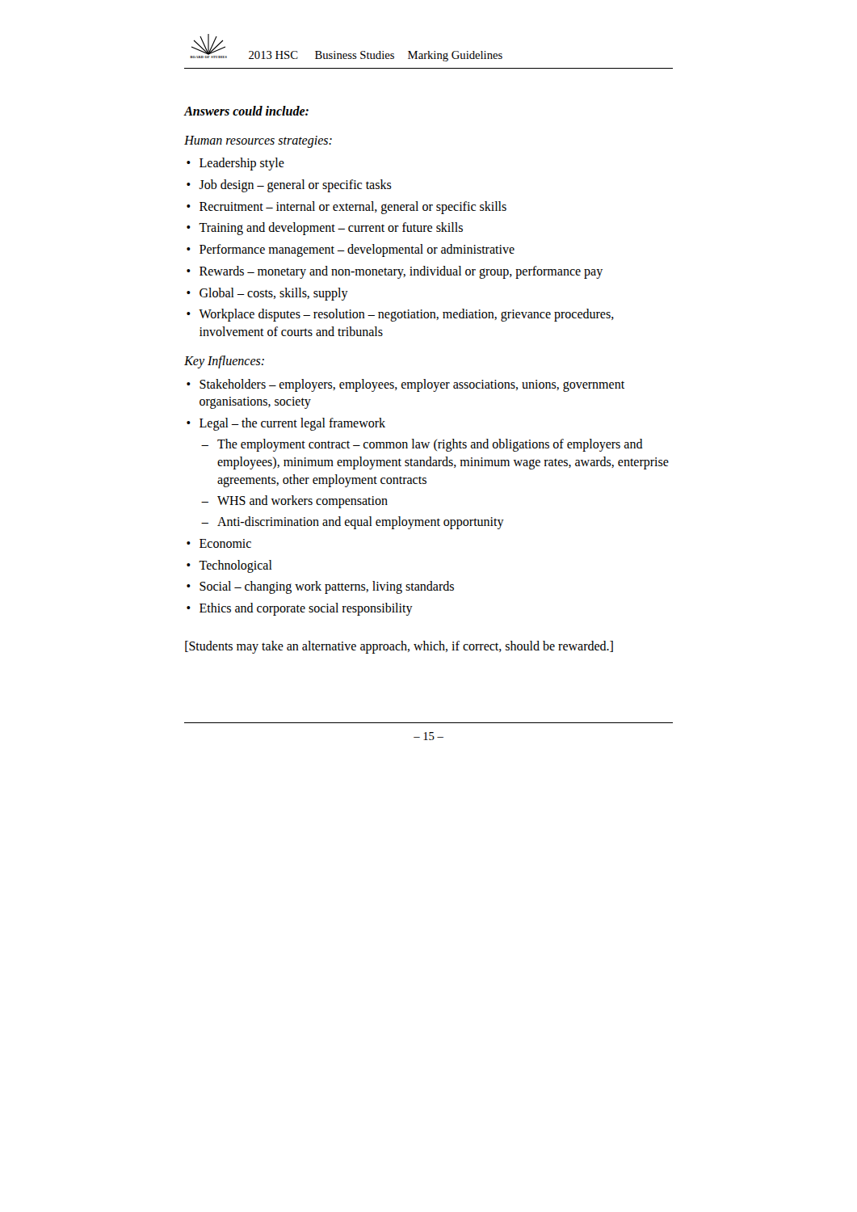BOARD OF STUDIES
2013 HSC Business Studies Marking Guidelines
Answers could include:
Human resources strategies:
Leadership style
Job design – general or specific tasks
Recruitment – internal or external, general or specific skills
Training and development – current or future skills
Performance management – developmental or administrative
Rewards – monetary and non-monetary, individual or group, performance pay
Global – costs, skills, supply
Workplace disputes – resolution – negotiation, mediation, grievance procedures, involvement of courts and tribunals
Key Influences:
Stakeholders – employers, employees, employer associations, unions, government organisations, society
Legal – the current legal framework
The employment contract – common law (rights and obligations of employers and employees), minimum employment standards, minimum wage rates, awards, enterprise agreements, other employment contracts
WHS and workers compensation
Anti-discrimination and equal employment opportunity
Economic
Technological
Social – changing work patterns, living standards
Ethics and corporate social responsibility
[Students may take an alternative approach, which, if correct, should be rewarded.]
– 15 –